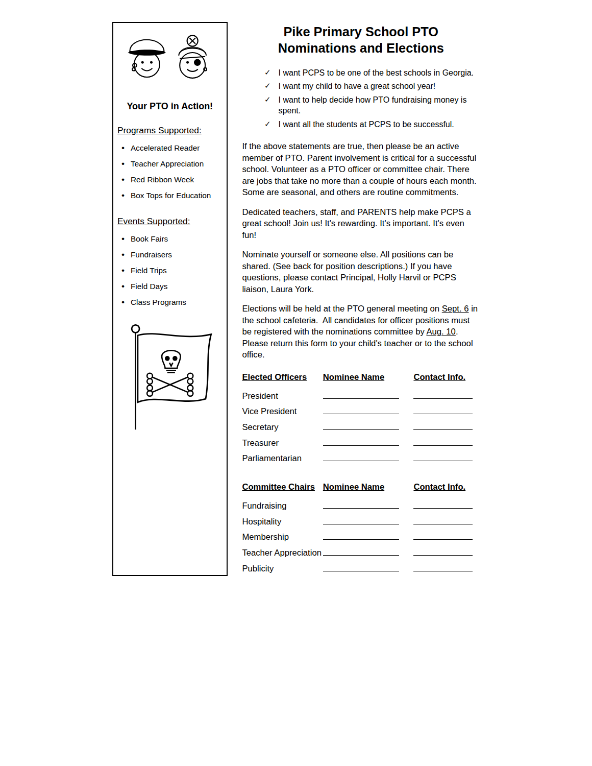Your PTO in Action!
Programs Supported:
Accelerated Reader
Teacher Appreciation
Red Ribbon Week
Box Tops for Education
Events Supported:
Book Fairs
Fundraisers
Field Trips
Field Days
Class Programs
Pike Primary School PTO
Nominations and Elections
I want PCPS to be one of the best schools in Georgia.
I want my child to have a great school year!
I want to help decide how PTO fundraising money is spent.
I want all the students at PCPS to be successful.
If the above statements are true, then please be an active member of PTO. Parent involvement is critical for a successful school. Volunteer as a PTO officer or committee chair. There are jobs that take no more than a couple of hours each month. Some are seasonal, and others are routine commitments.
Dedicated teachers, staff, and PARENTS help make PCPS a great school! Join us! It's rewarding. It's important. It's even fun!
Nominate yourself or someone else. All positions can be shared. (See back for position descriptions.) If you have questions, please contact Principal, Holly Harvil or PCPS liaison, Laura York.
Elections will be held at the PTO general meeting on Sept. 6 in the school cafeteria. All candidates for officer positions must be registered with the nominations committee by Aug. 10. Please return this form to your child's teacher or to the school office.
| Elected Officers | Nominee Name | Contact Info. |
| --- | --- | --- |
| President | | |
| Vice President | | |
| Secretary | | |
| Treasurer | | |
| Parliamentarian | | |
| Committee Chairs | Nominee Name | Contact Info. |
| Fundraising | | |
| Hospitality | | |
| Membership | | |
| Teacher Appreciation | | |
| Publicity | | |